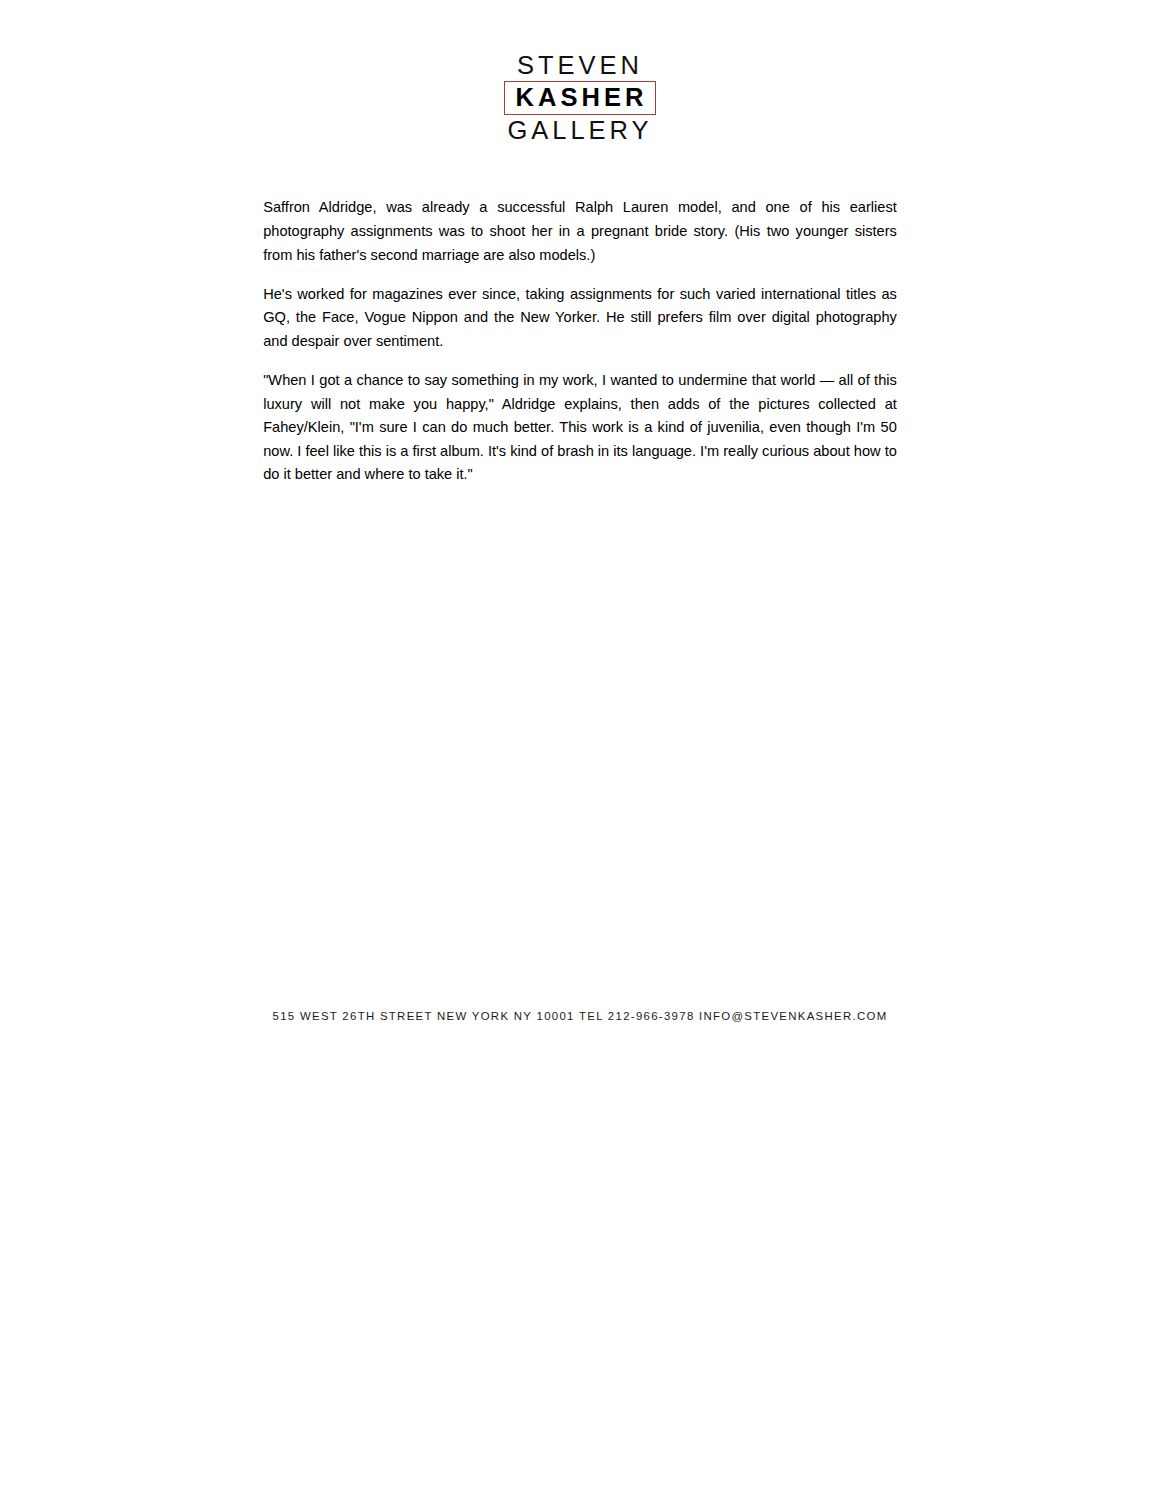STEVEN KASHER GALLERY
Saffron Aldridge, was already a successful Ralph Lauren model, and one of his earliest photography assignments was to shoot her in a pregnant bride story. (His two younger sisters from his father's second marriage are also models.)
He's worked for magazines ever since, taking assignments for such varied international titles as GQ, the Face, Vogue Nippon and the New Yorker. He still prefers film over digital photography and despair over sentiment.
"When I got a chance to say something in my work, I wanted to undermine that world — all of this luxury will not make you happy," Aldridge explains, then adds of the pictures collected at Fahey/Klein, "I'm sure I can do much better. This work is a kind of juvenilia, even though I'm 50 now. I feel like this is a first album. It's kind of brash in its language. I'm really curious about how to do it better and where to take it."
515 WEST 26TH STREET NEW YORK NY 10001 TEL 212-966-3978 INFO@STEVENKASHER.COM